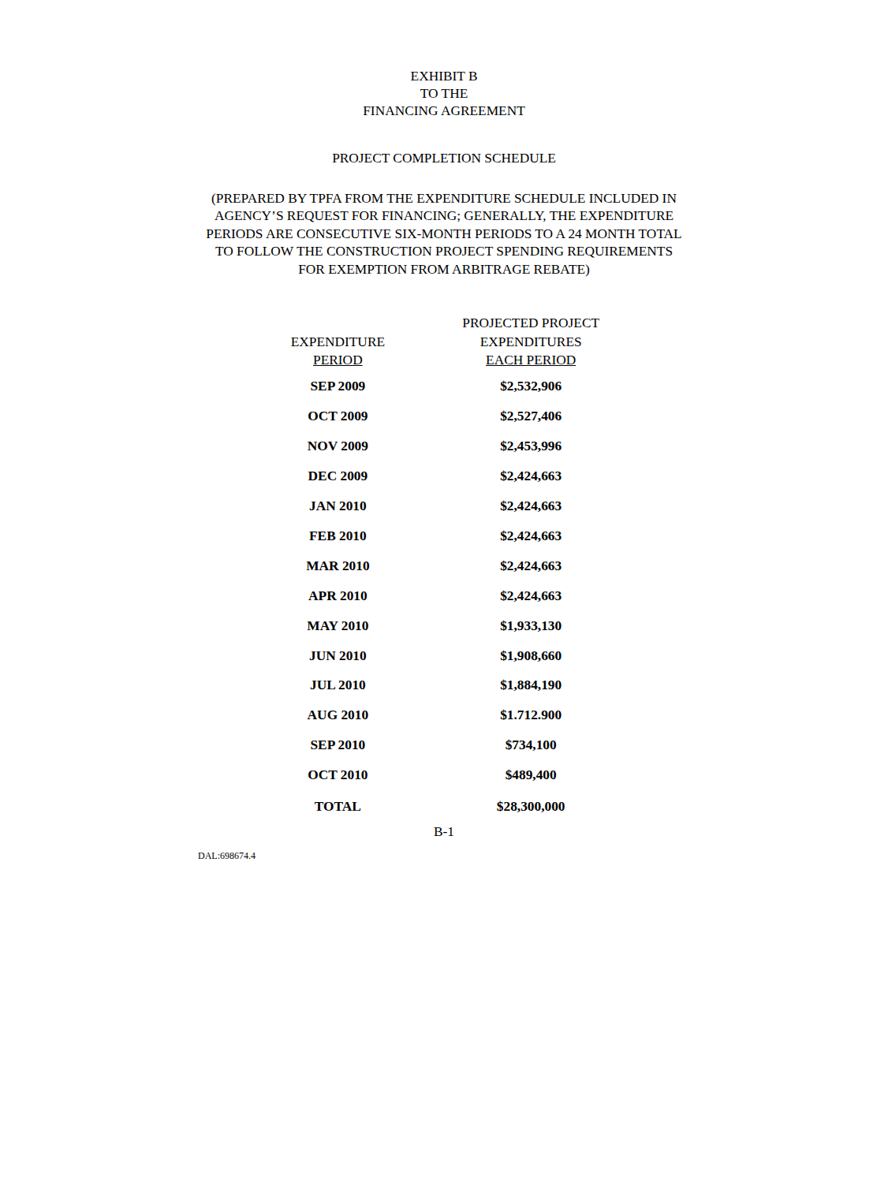EXHIBIT B TO THE FINANCING AGREEMENT
PROJECT COMPLETION SCHEDULE
(PREPARED BY TPFA FROM THE EXPENDITURE SCHEDULE INCLUDED IN AGENCY’S REQUEST FOR FINANCING; GENERALLY, THE EXPENDITURE PERIODS ARE CONSECUTIVE SIX-MONTH PERIODS TO A 24 MONTH TOTAL TO FOLLOW THE CONSTRUCTION PROJECT SPENDING REQUIREMENTS FOR EXEMPTION FROM ARBITRAGE REBATE)
| EXPENDITURE PERIOD | PROJECTED PROJECT EXPENDITURES EACH PERIOD |
| --- | --- |
| SEP 2009 | $2,532,906 |
| OCT 2009 | $2,527,406 |
| NOV 2009 | $2,453,996 |
| DEC 2009 | $2,424,663 |
| JAN 2010 | $2,424,663 |
| FEB 2010 | $2,424,663 |
| MAR 2010 | $2,424,663 |
| APR 2010 | $2,424,663 |
| MAY 2010 | $1,933,130 |
| JUN 2010 | $1,908,660 |
| JUL 2010 | $1,884,190 |
| AUG 2010 | $1.712.900 |
| SEP 2010 | $734,100 |
| OCT 2010 | $489,400 |
| TOTAL | $28,300,000 |
B-1
DAL:698674.4